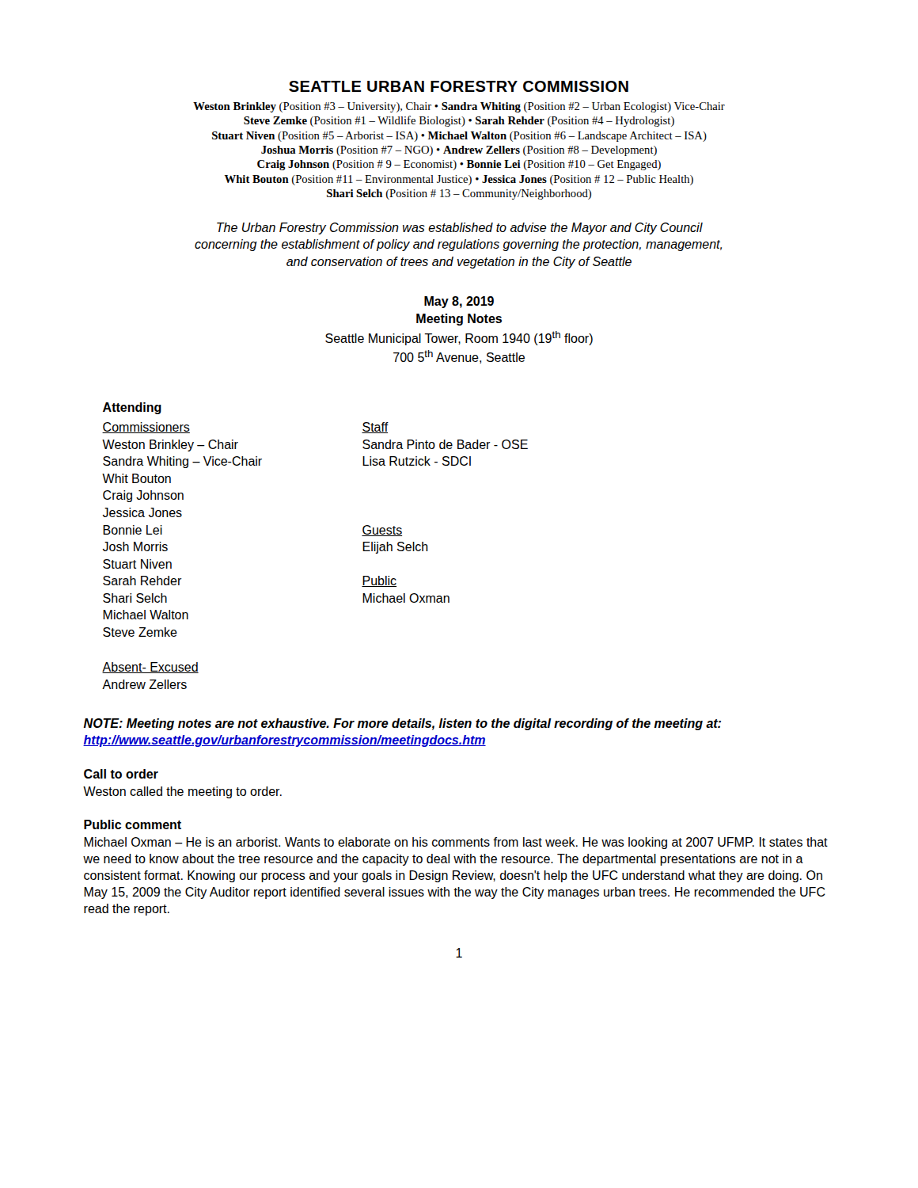SEATTLE URBAN FORESTRY COMMISSION
Weston Brinkley (Position #3 – University), Chair • Sandra Whiting (Position #2 – Urban Ecologist) Vice-Chair
Steve Zemke (Position #1 – Wildlife Biologist) • Sarah Rehder (Position #4 – Hydrologist)
Stuart Niven (Position #5 – Arborist – ISA) • Michael Walton (Position #6 – Landscape Architect – ISA)
Joshua Morris (Position #7 – NGO) • Andrew Zellers (Position #8 – Development)
Craig Johnson (Position # 9 – Economist) • Bonnie Lei (Position #10 – Get Engaged)
Whit Bouton (Position #11 – Environmental Justice) • Jessica Jones (Position # 12 – Public Health)
Shari Selch (Position # 13 – Community/Neighborhood)
The Urban Forestry Commission was established to advise the Mayor and City Council
concerning the establishment of policy and regulations governing the protection, management,
and conservation of trees and vegetation in the City of Seattle
May 8, 2019
Meeting Notes
Seattle Municipal Tower, Room 1940 (19th floor)
700 5th Avenue, Seattle
Attending
| Commissioners | Staff |
| Weston Brinkley – Chair | Sandra Pinto de Bader - OSE |
| Sandra Whiting – Vice-Chair | Lisa Rutzick - SDCI |
| Whit Bouton | |
| Craig Johnson | |
| Jessica Jones | |
| Bonnie Lei | Guests |
| Josh Morris | Elijah Selch |
| Stuart Niven | |
| Sarah Rehder | Public |
| Shari Selch | Michael Oxman |
| Michael Walton | |
| Steve Zemke | |
Absent- Excused
Andrew Zellers
NOTE: Meeting notes are not exhaustive. For more details, listen to the digital recording of the meeting at: http://www.seattle.gov/urbanforestrycommission/meetingdocs.htm
Call to order
Weston called the meeting to order.
Public comment
Michael Oxman – He is an arborist. Wants to elaborate on his comments from last week. He was looking at 2007 UFMP. It states that we need to know about the tree resource and the capacity to deal with the resource. The departmental presentations are not in a consistent format. Knowing our process and your goals in Design Review, doesn't help the UFC understand what they are doing. On May 15, 2009 the City Auditor report identified several issues with the way the City manages urban trees. He recommended the UFC read the report.
1